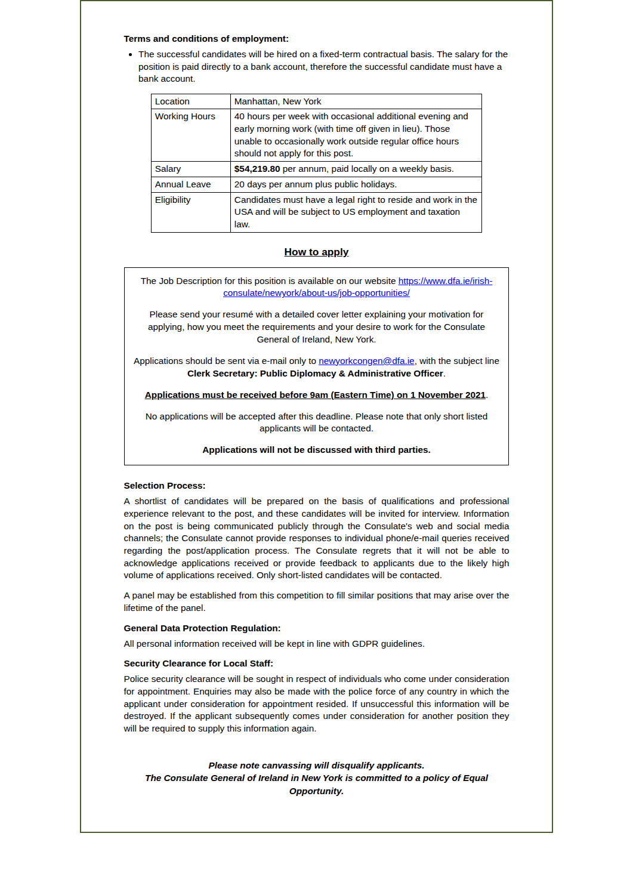Terms and conditions of employment:
The successful candidates will be hired on a fixed-term contractual basis. The salary for the position is paid directly to a bank account, therefore the successful candidate must have a bank account.
| Location | Manhattan, New York |
| Working Hours | 40 hours per week with occasional additional evening and early morning work (with time off given in lieu). Those unable to occasionally work outside regular office hours should not apply for this post. |
| Salary | $54,219.80 per annum, paid locally on a weekly basis. |
| Annual Leave | 20 days per annum plus public holidays. |
| Eligibility | Candidates must have a legal right to reside and work in the USA and will be subject to US employment and taxation law. |
How to apply
The Job Description for this position is available on our website https://www.dfa.ie/irish-consulate/newyork/about-us/job-opportunities/
Please send your resumé with a detailed cover letter explaining your motivation for applying, how you meet the requirements and your desire to work for the Consulate General of Ireland, New York.
Applications should be sent via e-mail only to newyorkcongen@dfa.ie, with the subject line Clerk Secretary: Public Diplomacy & Administrative Officer.
Applications must be received before 9am (Eastern Time) on 1 November 2021.
No applications will be accepted after this deadline. Please note that only short listed applicants will be contacted.
Applications will not be discussed with third parties.
Selection Process:
A shortlist of candidates will be prepared on the basis of qualifications and professional experience relevant to the post, and these candidates will be invited for interview. Information on the post is being communicated publicly through the Consulate's web and social media channels; the Consulate cannot provide responses to individual phone/e-mail queries received regarding the post/application process. The Consulate regrets that it will not be able to acknowledge applications received or provide feedback to applicants due to the likely high volume of applications received. Only short-listed candidates will be contacted.
A panel may be established from this competition to fill similar positions that may arise over the lifetime of the panel.
General Data Protection Regulation:
All personal information received will be kept in line with GDPR guidelines.
Security Clearance for Local Staff:
Police security clearance will be sought in respect of individuals who come under consideration for appointment. Enquiries may also be made with the police force of any country in which the applicant under consideration for appointment resided. If unsuccessful this information will be destroyed. If the applicant subsequently comes under consideration for another position they will be required to supply this information again.
Please note canvassing will disqualify applicants.
The Consulate General of Ireland in New York is committed to a policy of Equal Opportunity.